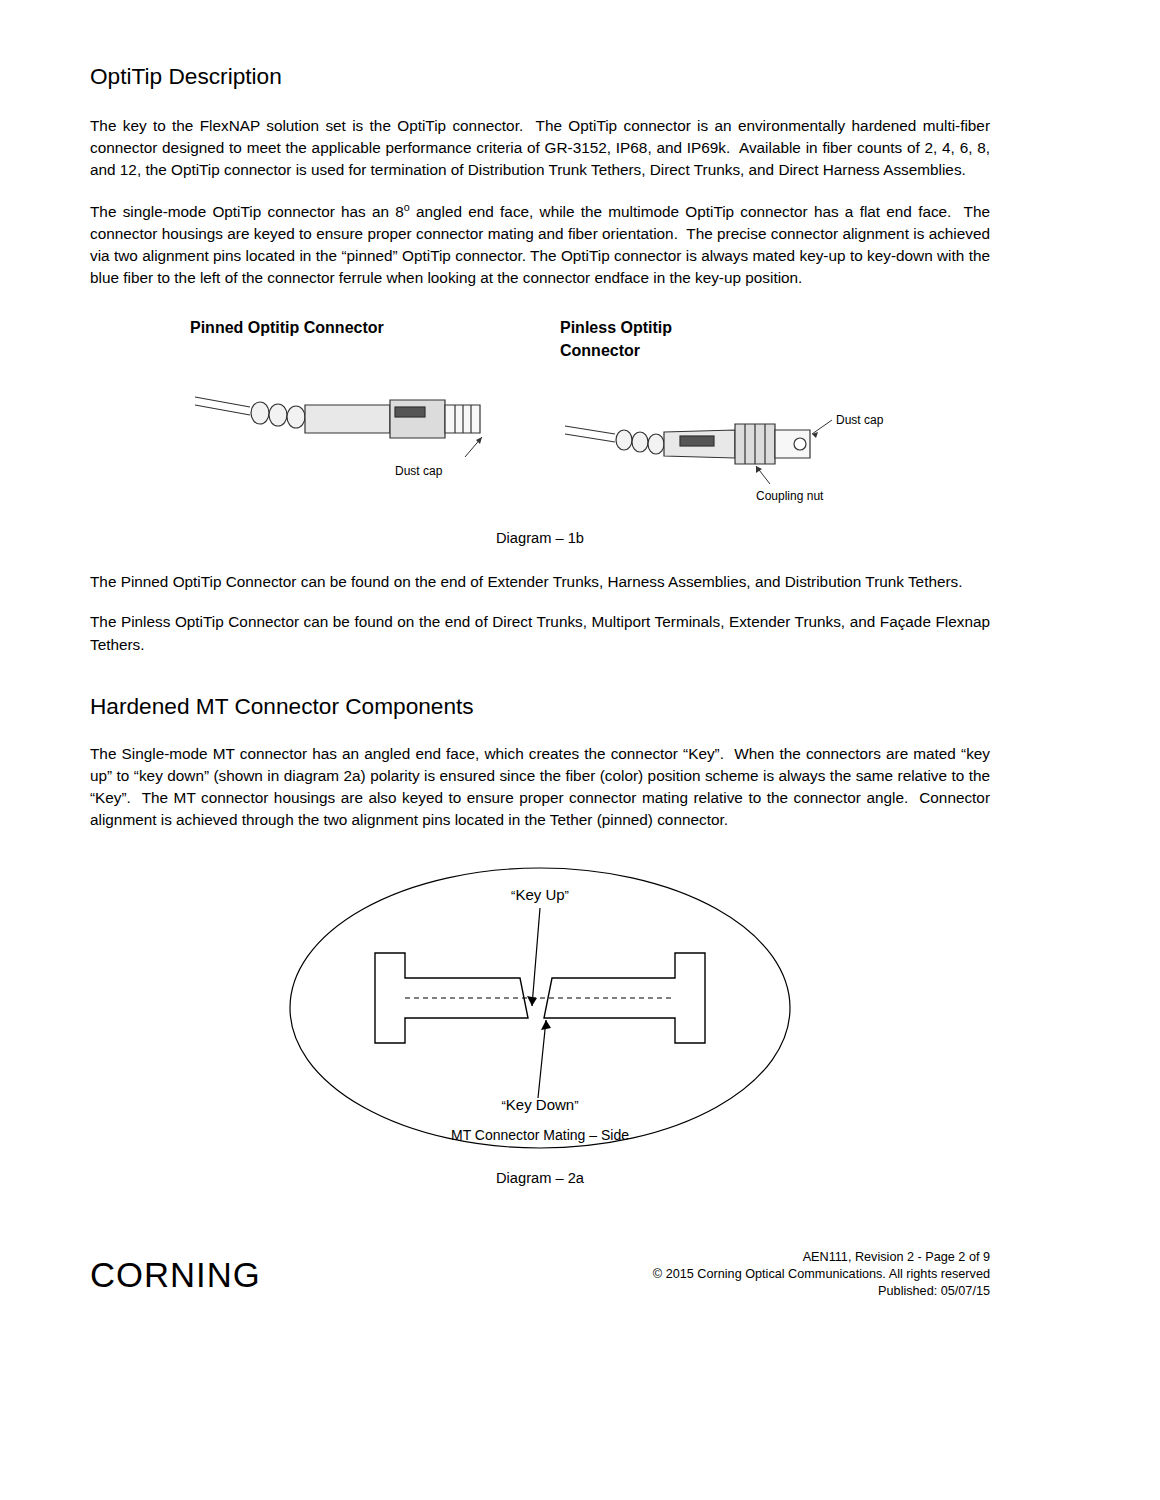OptiTip Description
The key to the FlexNAP solution set is the OptiTip connector. The OptiTip connector is an environmentally hardened multi-fiber connector designed to meet the applicable performance criteria of GR-3152, IP68, and IP69k. Available in fiber counts of 2, 4, 6, 8, and 12, the OptiTip connector is used for termination of Distribution Trunk Tethers, Direct Trunks, and Direct Harness Assemblies.
The single-mode OptiTip connector has an 8o angled end face, while the multimode OptiTip connector has a flat end face. The connector housings are keyed to ensure proper connector mating and fiber orientation. The precise connector alignment is achieved via two alignment pins located in the “pinned” OptiTip connector. The OptiTip connector is always mated key-up to key-down with the blue fiber to the left of the connector ferrule when looking at the connector endface in the key-up position.
Pinned Optitip Connector
Dust cap
Pinless Optitip
Connector
Dust cap Coupling nut
Diagram – 1b
The Pinned OptiTip Connector can be found on the end of Extender Trunks, Harness Assemblies, and Distribution Trunk Tethers.
The Pinless OptiTip Connector can be found on the end of Direct Trunks, Multiport Terminals, Extender Trunks, and Façade Flexnap Tethers.
Hardened MT Connector Components
The Single-mode MT connector has an angled end face, which creates the connector “Key”. When the connectors are mated “key up” to “key down” (shown in diagram 2a) polarity is ensured since the fiber (color) position scheme is always the same relative to the “Key”. The MT connector housings are also keyed to ensure proper connector mating relative to the connector angle. Connector alignment is achieved through the two alignment pins located in the Tether (pinned) connector.
“Key Up” “Key Down” MT Connector Mating – Side
Diagram – 2a
CORNING
AEN111, Revision 2 - Page 2 of 9
© 2015 Corning Optical Communications. All rights reserved
Published: 05/07/15